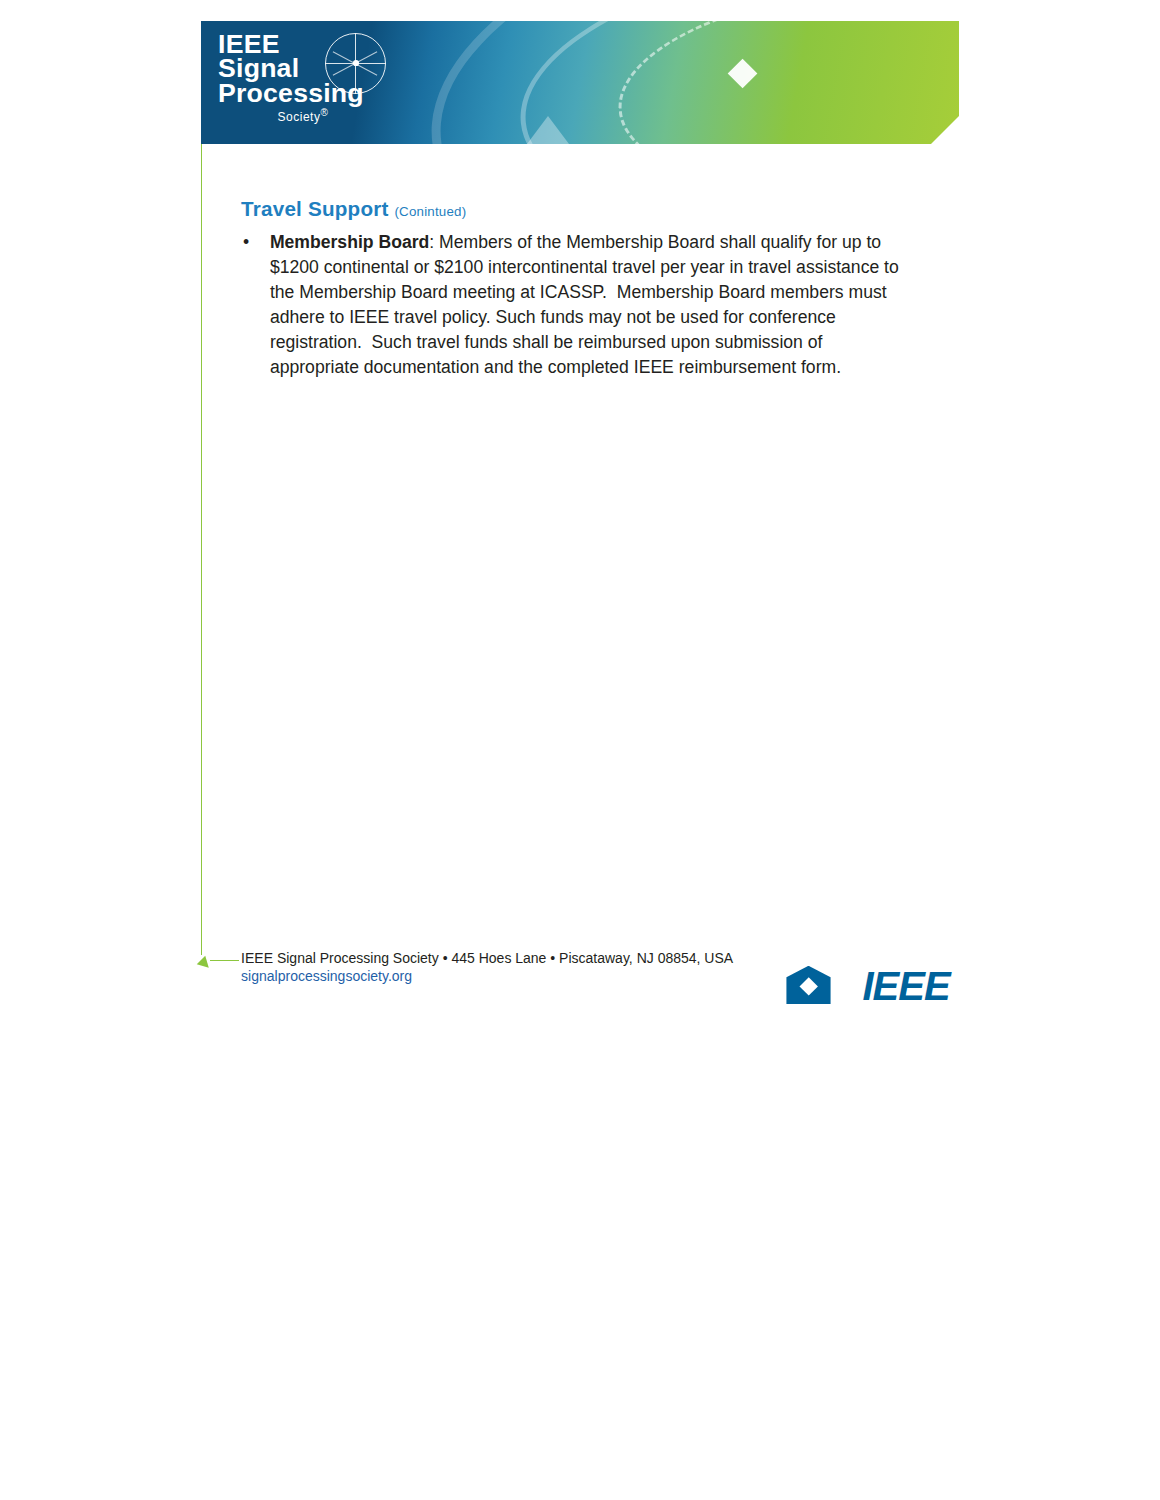IEEE Signal Processing Society®
Travel Support (Conintued)
Membership Board: Members of the Membership Board shall qualify for up to $1200 continental or $2100 intercontinental travel per year in travel assistance to the Membership Board meeting at ICASSP. Membership Board members must adhere to IEEE travel policy. Such funds may not be used for conference registration. Such travel funds shall be reimbursed upon submission of appropriate documentation and the completed IEEE reimbursement form.
IEEE Signal Processing Society • 445 Hoes Lane • Piscataway, NJ 08854, USA
signalprocessingsociety.org
IEEE